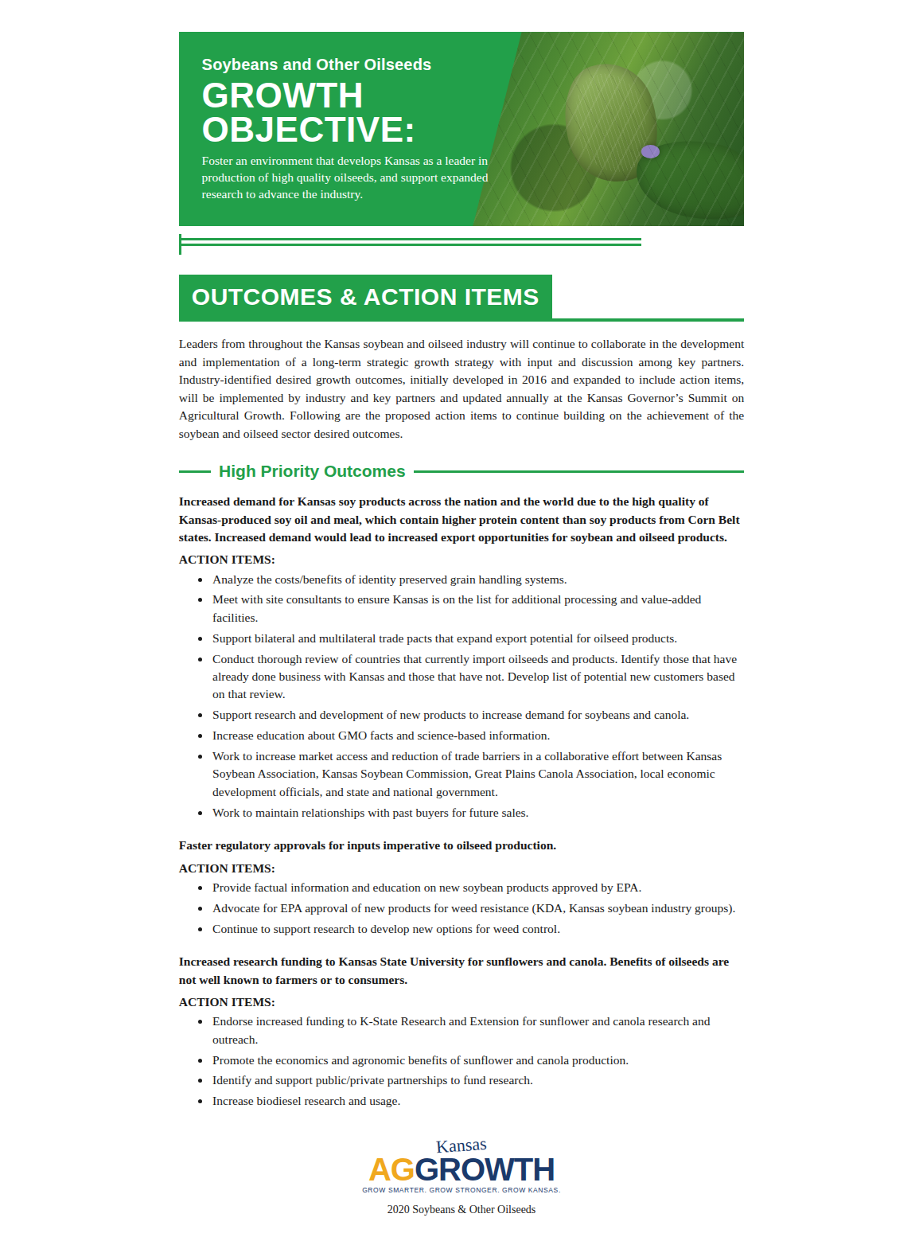Soybeans and Other Oilseeds
Growth Objective:
Foster an environment that develops Kansas as a leader in production of high quality oilseeds, and support expanded research to advance the industry.
Outcomes & Action Items
Leaders from throughout the Kansas soybean and oilseed industry will continue to collaborate in the development and implementation of a long-term strategic growth strategy with input and discussion among key partners. Industry-identified desired growth outcomes, initially developed in 2016 and expanded to include action items, will be implemented by industry and key partners and updated annually at the Kansas Governor’s Summit on Agricultural Growth. Following are the proposed action items to continue building on the achievement of the soybean and oilseed sector desired outcomes.
High Priority Outcomes
Increased demand for Kansas soy products across the nation and the world due to the high quality of Kansas-produced soy oil and meal, which contain higher protein content than soy products from Corn Belt states. Increased demand would lead to increased export opportunities for soybean and oilseed products.
ACTION ITEMS:
Analyze the costs/benefits of identity preserved grain handling systems.
Meet with site consultants to ensure Kansas is on the list for additional processing and value-added facilities.
Support bilateral and multilateral trade pacts that expand export potential for oilseed products.
Conduct thorough review of countries that currently import oilseeds and products. Identify those that have already done business with Kansas and those that have not. Develop list of potential new customers based on that review.
Support research and development of new products to increase demand for soybeans and canola.
Increase education about GMO facts and science-based information.
Work to increase market access and reduction of trade barriers in a collaborative effort between Kansas Soybean Association, Kansas Soybean Commission, Great Plains Canola Association, local economic development officials, and state and national government.
Work to maintain relationships with past buyers for future sales.
Faster regulatory approvals for inputs imperative to oilseed production.
ACTION ITEMS:
Provide factual information and education on new soybean products approved by EPA.
Advocate for EPA approval of new products for weed resistance (KDA, Kansas soybean industry groups).
Continue to support research to develop new options for weed control.
Increased research funding to Kansas State University for sunflowers and canola. Benefits of oilseeds are not well known to farmers or to consumers.
ACTION ITEMS:
Endorse increased funding to K-State Research and Extension for sunflower and canola research and outreach.
Promote the economics and agronomic benefits of sunflower and canola production.
Identify and support public/private partnerships to fund research.
Increase biodiesel research and usage.
Kansas
AG GROWTH
GROW SMARTER. GROW STRONGER. GROW KANSAS.
2020 Soybeans & Other Oilseeds